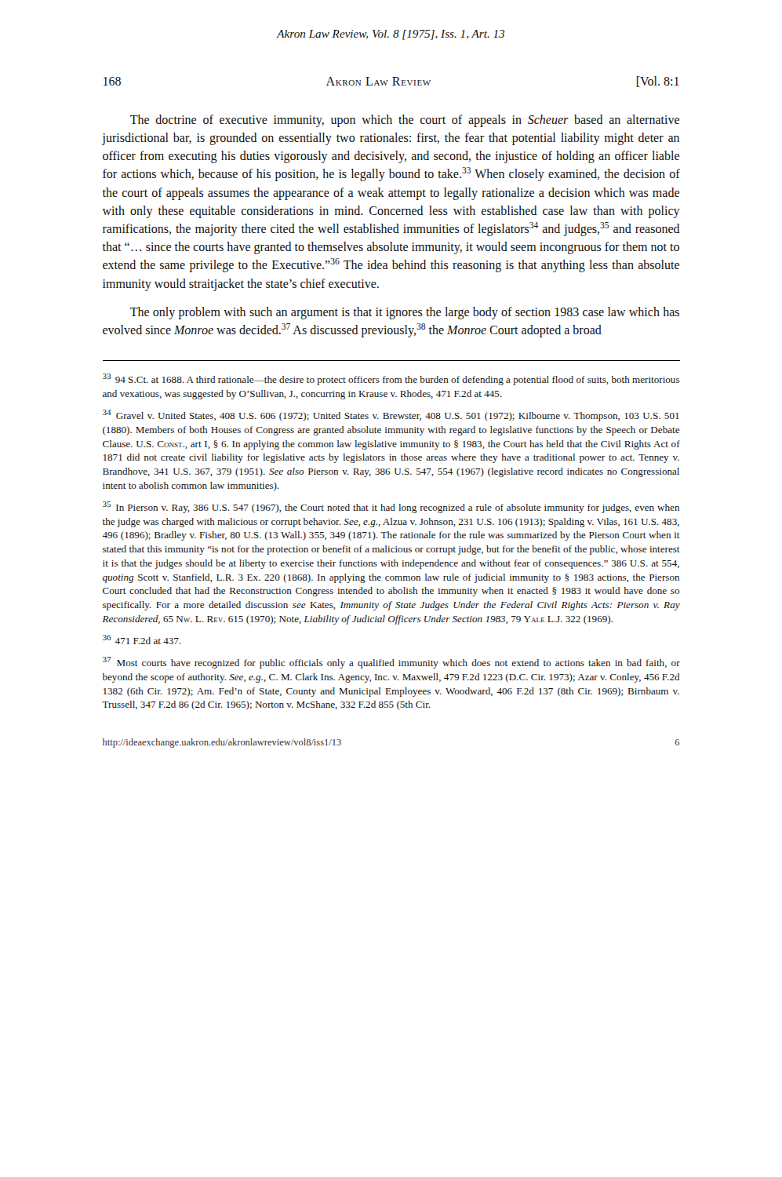Akron Law Review, Vol. 8 [1975], Iss. 1, Art. 13
168 Akron Law Review [Vol. 8:1
The doctrine of executive immunity, upon which the court of appeals in Scheuer based an alternative jurisdictional bar, is grounded on essentially two rationales: first, the fear that potential liability might deter an officer from executing his duties vigorously and decisively, and second, the injustice of holding an officer liable for actions which, because of his position, he is legally bound to take.33 When closely examined, the decision of the court of appeals assumes the appearance of a weak attempt to legally rationalize a decision which was made with only these equitable considerations in mind. Concerned less with established case law than with policy ramifications, the majority there cited the well established immunities of legislators34 and judges,35 and reasoned that “… since the courts have granted to themselves absolute immunity, it would seem incongruous for them not to extend the same privilege to the Executive.”36 The idea behind this reasoning is that anything less than absolute immunity would straitjacket the state’s chief executive.
The only problem with such an argument is that it ignores the large body of section 1983 case law which has evolved since Monroe was decided.37 As discussed previously,38 the Monroe Court adopted a broad
33 94 S.Ct. at 1688. A third rationale—the desire to protect officers from the burden of defending a potential flood of suits, both meritorious and vexatious, was suggested by O’Sullivan, J., concurring in Krause v. Rhodes, 471 F.2d at 445.
34 Gravel v. United States, 408 U.S. 606 (1972); United States v. Brewster, 408 U.S. 501 (1972); Kilbourne v. Thompson, 103 U.S. 501 (1880). Members of both Houses of Congress are granted absolute immunity with regard to legislative functions by the Speech or Debate Clause. U.S. Const., art I, § 6. In applying the common law legislative immunity to § 1983, the Court has held that the Civil Rights Act of 1871 did not create civil liability for legislative acts by legislators in those areas where they have a traditional power to act. Tenney v. Brandhove, 341 U.S. 367, 379 (1951). See also Pierson v. Ray, 386 U.S. 547, 554 (1967) (legislative record indicates no Congressional intent to abolish common law immunities).
35 In Pierson v. Ray, 386 U.S. 547 (1967), the Court noted that it had long recognized a rule of absolute immunity for judges, even when the judge was charged with malicious or corrupt behavior. See, e.g., Alzua v. Johnson, 231 U.S. 106 (1913); Spalding v. Vilas, 161 U.S. 483, 496 (1896); Bradley v. Fisher, 80 U.S. (13 Wall.) 355, 349 (1871). The rationale for the rule was summarized by the Pierson Court when it stated that this immunity “is not for the protection or benefit of a malicious or corrupt judge, but for the benefit of the public, whose interest it is that the judges should be at liberty to exercise their functions with independence and without fear of consequences.” 386 U.S. at 554, quoting Scott v. Stanfield, L.R. 3 Ex. 220 (1868). In applying the common law rule of judicial immunity to § 1983 actions, the Pierson Court concluded that had the Reconstruction Congress intended to abolish the immunity when it enacted § 1983 it would have done so specifically. For a more detailed discussion see Kates, Immunity of State Judges Under the Federal Civil Rights Acts: Pierson v. Ray Reconsidered, 65 Nw. L. Rev. 615 (1970); Note, Liability of Judicial Officers Under Section 1983, 79 Yale L.J. 322 (1969).
36 471 F.2d at 437.
37 Most courts have recognized for public officials only a qualified immunity which does not extend to actions taken in bad faith, or beyond the scope of authority. See, e.g., C. M. Clark Ins. Agency, Inc. v. Maxwell, 479 F.2d 1223 (D.C. Cir. 1973); Azar v. Conley, 456 F.2d 1382 (6th Cir. 1972); Am. Fed’n of State, County and Municipal Employees v. Woodward, 406 F.2d 137 (8th Cir. 1969); Birnbaum v. Trussell, 347 F.2d 86 (2d Cir. 1965); Norton v. McShane, 332 F.2d 855 (5th Cir.
http://ideaexchange.uakron.edu/akronlawreview/vol8/iss1/13 6